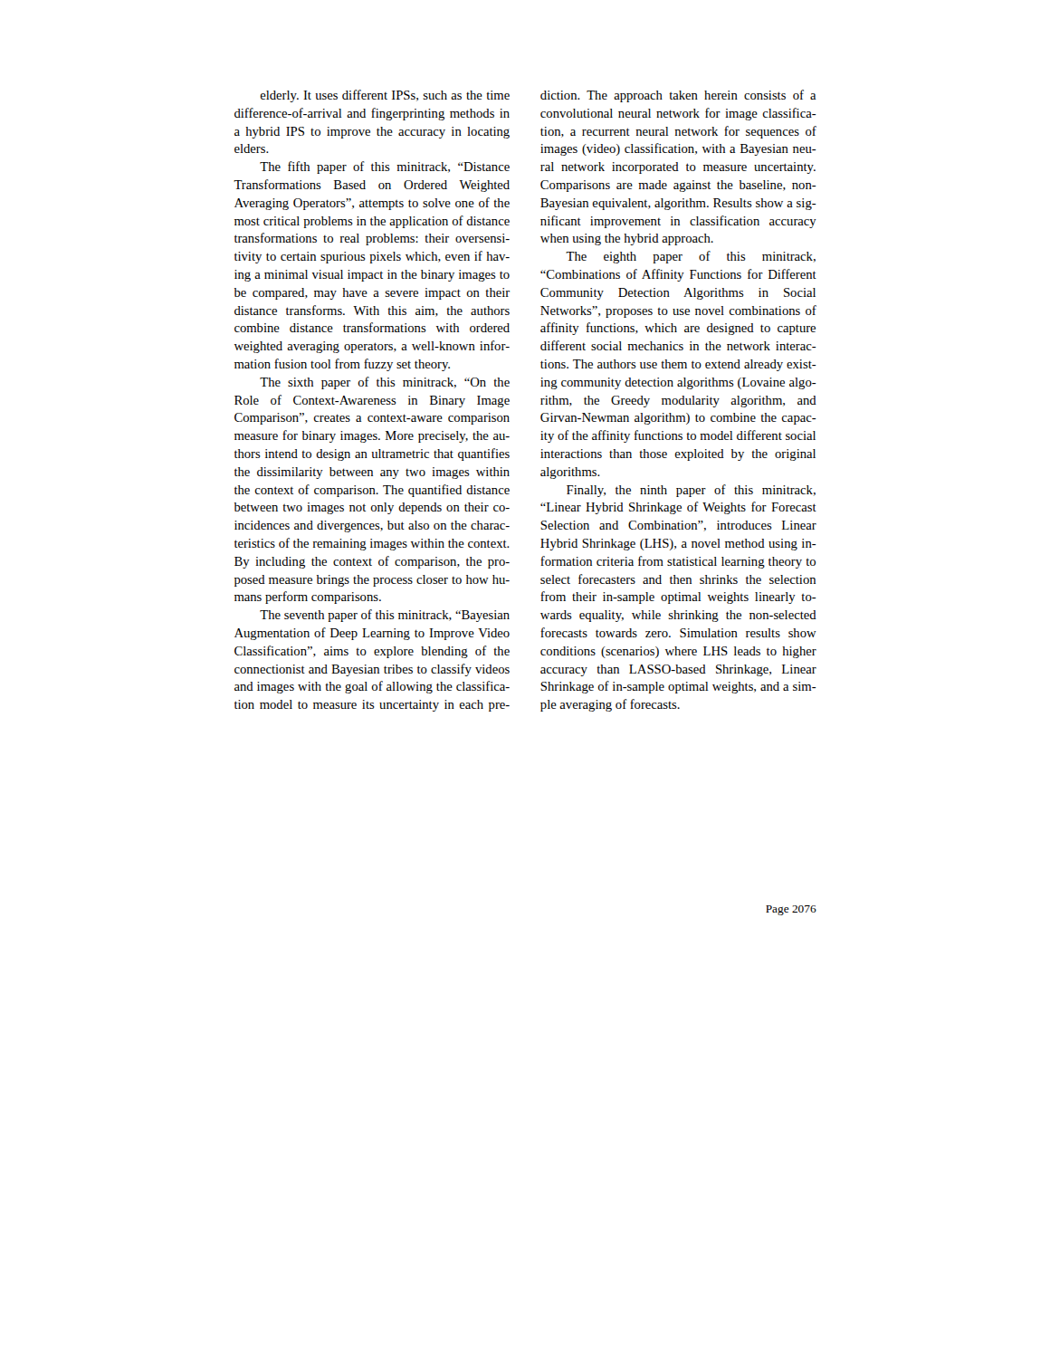elderly. It uses different IPSs, such as the time difference-of-arrival and fingerprinting methods in a hybrid IPS to improve the accuracy in locating elders.
The fifth paper of this minitrack, “Distance Transformations Based on Ordered Weighted Averaging Operators”, attempts to solve one of the most critical problems in the application of distance transformations to real problems: their oversensitivity to certain spurious pixels which, even if having a minimal visual impact in the binary images to be compared, may have a severe impact on their distance transforms. With this aim, the authors combine distance transformations with ordered weighted averaging operators, a well-known information fusion tool from fuzzy set theory.
The sixth paper of this minitrack, “On the Role of Context-Awareness in Binary Image Comparison”, creates a context-aware comparison measure for binary images. More precisely, the authors intend to design an ultrametric that quantifies the dissimilarity between any two images within the context of comparison. The quantified distance between two images not only depends on their coincidences and divergences, but also on the characteristics of the remaining images within the context. By including the context of comparison, the proposed measure brings the process closer to how humans perform comparisons.
The seventh paper of this minitrack, “Bayesian Augmentation of Deep Learning to Improve Video Classification”, aims to explore blending of the connectionist and Bayesian tribes to classify videos and images with the goal of allowing the classification model to measure its uncertainty in each prediction. The approach taken herein consists of a convolutional neural network for image classification, a recurrent neural network for sequences of images (video) classification, with a Bayesian neural network incorporated to measure uncertainty. Comparisons are made against the baseline, non-Bayesian equivalent, algorithm. Results show a significant improvement in classification accuracy when using the hybrid approach.
The eighth paper of this minitrack, “Combinations of Affinity Functions for Different Community Detection Algorithms in Social Networks”, proposes to use novel combinations of affinity functions, which are designed to capture different social mechanics in the network interactions. The authors use them to extend already existing community detection algorithms (Lovaine algorithm, the Greedy modularity algorithm, and Girvan-Newman algorithm) to combine the capacity of the affinity functions to model different social interactions than those exploited by the original algorithms.
Finally, the ninth paper of this minitrack, “Linear Hybrid Shrinkage of Weights for Forecast Selection and Combination”, introduces Linear Hybrid Shrinkage (LHS), a novel method using information criteria from statistical learning theory to select forecasters and then shrinks the selection from their in-sample optimal weights linearly towards equality, while shrinking the non-selected forecasts towards zero. Simulation results show conditions (scenarios) where LHS leads to higher accuracy than LASSO-based Shrinkage, Linear Shrinkage of in-sample optimal weights, and a simple averaging of forecasts.
Page 2076